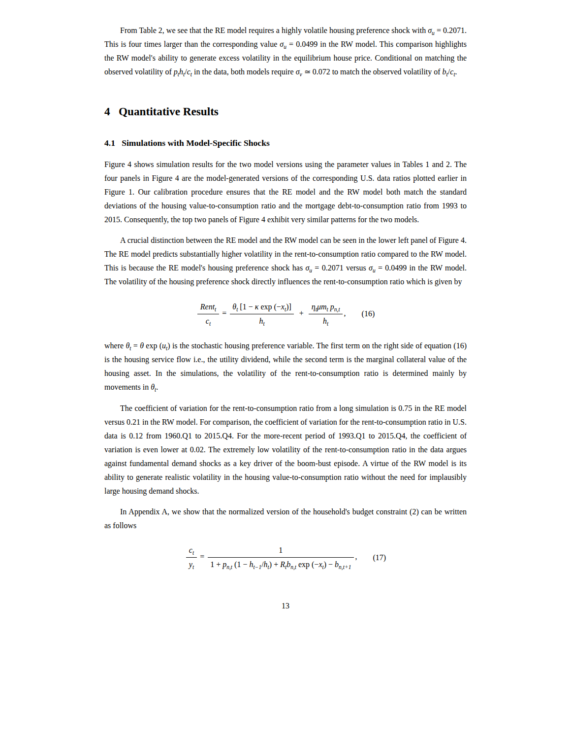From Table 2, we see that the RE model requires a highly volatile housing preference shock with σu = 0.2071. This is four times larger than the corresponding value σu = 0.0499 in the RW model. This comparison highlights the RW model's ability to generate excess volatility in the equilibrium house price. Conditional on matching the observed volatility of ptht/ct in the data, both models require σv ≃ 0.072 to match the observed volatility of bt/ct.
4 Quantitative Results
4.1 Simulations with Model-Specific Shocks
Figure 4 shows simulation results for the two model versions using the parameter values in Tables 1 and 2. The four panels in Figure 4 are the model-generated versions of the corresponding U.S. data ratios plotted earlier in Figure 1. Our calibration procedure ensures that the RE model and the RW model both match the standard deviations of the housing value-to-consumption ratio and the mortgage debt-to-consumption ratio from 1993 to 2015. Consequently, the top two panels of Figure 4 exhibit very similar patterns for the two models.
A crucial distinction between the RE model and the RW model can be seen in the lower left panel of Figure 4. The RE model predicts substantially higher volatility in the rent-to-consumption ratio compared to the RW model. This is because the RE model's housing preference shock has σu = 0.2071 versus σu = 0.0499 in the RW model. The volatility of the housing preference shock directly influences the rent-to-consumption ratio which is given by
Rentt ct = θt [1 − κ exp (−xt)] ht + ηtμmt pn,t ht,
(16)
where θt = θ exp (ut) is the stochastic housing preference variable. The first term on the right side of equation (16) is the housing service flow i.e., the utility dividend, while the second term is the marginal collateral value of the housing asset. In the simulations, the volatility of the rent-to-consumption ratio is determined mainly by movements in θt.
The coefficient of variation for the rent-to-consumption ratio from a long simulation is 0.75 in the RE model versus 0.21 in the RW model. For comparison, the coefficient of variation for the rent-to-consumption ratio in U.S. data is 0.12 from 1960.Q1 to 2015.Q4. For the more-recent period of 1993.Q1 to 2015.Q4, the coefficient of variation is even lower at 0.02. The extremely low volatility of the rent-to-consumption ratio in the data argues against fundamental demand shocks as a key driver of the boom-bust episode. A virtue of the RW model is its ability to generate realistic volatility in the housing value-to-consumption ratio without the need for implausibly large housing demand shocks.
In Appendix A, we show that the normalized version of the household's budget constraint (2) can be written as follows
ct yt = 11 + pn,t (1 − ht−1/ht) + Rtbn,t exp (−xt) − bn,t+1,
(17)
13